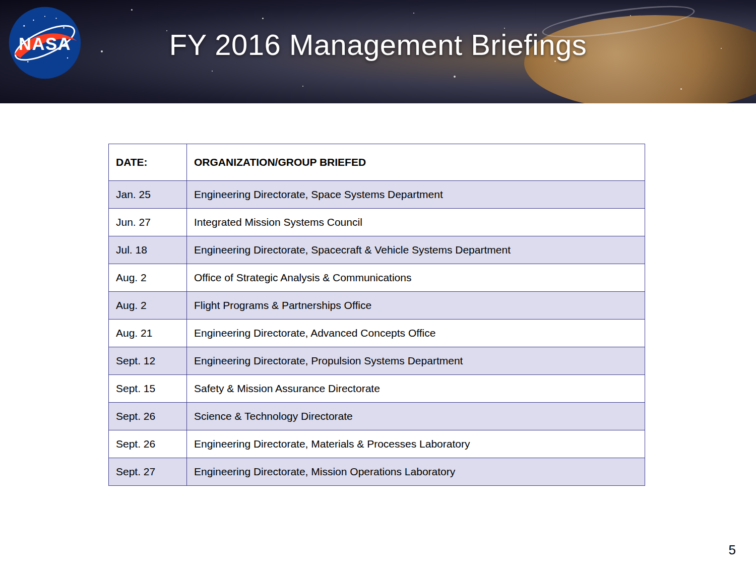FY 2016 Management Briefings
NASA
| DATE: | ORGANIZATION/GROUP BRIEFED |
| --- | --- |
| Jan. 25 | Engineering Directorate, Space Systems Department |
| Jun. 27 | Integrated Mission Systems Council |
| Jul. 18 | Engineering Directorate, Spacecraft & Vehicle Systems Department |
| Aug. 2 | Office of Strategic Analysis & Communications |
| Aug. 2 | Flight Programs & Partnerships Office |
| Aug. 21 | Engineering Directorate, Advanced Concepts Office |
| Sept. 12 | Engineering Directorate, Propulsion Systems Department |
| Sept. 15 | Safety & Mission Assurance Directorate |
| Sept. 26 | Science & Technology Directorate |
| Sept. 26 | Engineering Directorate, Materials & Processes Laboratory |
| Sept. 27 | Engineering Directorate, Mission Operations Laboratory |
5